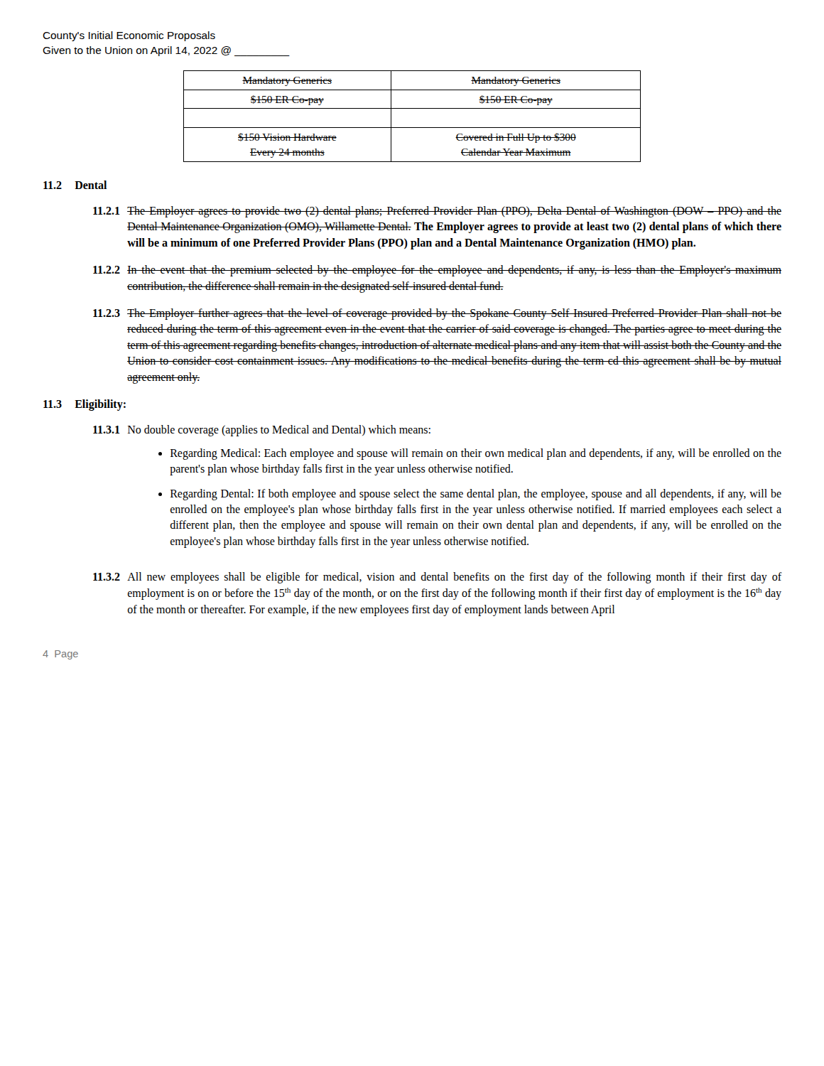County's Initial Economic Proposals
Given to the Union on April 14, 2022 @ _________
| Mandatory Generics | Mandatory Generics |
| $150 ER Co-pay | $150 ER Co-pay |
| $150 Vision Hardware Every 24 months | Covered in Full Up to $300 Calendar Year Maximum |
11.2
Dental
11.2.1
The Employer agrees to provide two (2) dental plans; Preferred Provider Plan (PPO), Delta Dental of Washington (DOW – PPO) and the Dental Maintenance Organization (OMO), Willamette Dental. The Employer agrees to provide at least two (2) dental plans of which there will be a minimum of one Preferred Provider Plans (PPO) plan and a Dental Maintenance Organization (HMO) plan.
11.2.2
In the event that the premium selected by the employee for the employee and dependents, if any, is less than the Employer's maximum contribution, the difference shall remain in the designated self-insured dental fund.
11.2.3
The Employer further agrees that the level of coverage provided by the Spokane County Self Insured Preferred Provider Plan shall not be reduced during the term of this agreement even in the event that the carrier of said coverage is changed. The parties agree to meet during the term of this agreement regarding benefits changes, introduction of alternate medical plans and any item that will assist both the County and the Union to consider cost containment issues. Any modifications to the medical benefits during the term cd this agreement shall be by mutual agreement only.
11.3
Eligibility:
11.3.1
No double coverage (applies to Medical and Dental) which means:
Regarding Medical: Each employee and spouse will remain on their own medical plan and dependents, if any, will be enrolled on the parent's plan whose birthday falls first in the year unless otherwise notified.
Regarding Dental: If both employee and spouse select the same dental plan, the employee, spouse and all dependents, if any, will be enrolled on the employee's plan whose birthday falls first in the year unless otherwise notified. If married employees each select a different plan, then the employee and spouse will remain on their own dental plan and dependents, if any, will be enrolled on the employee's plan whose birthday falls first in the year unless otherwise notified.
11.3.2
All new employees shall be eligible for medical, vision and dental benefits on the first day of the following month if their first day of employment is on or before the 15th day of the month, or on the first day of the following month if their first day of employment is the 16th day of the month or thereafter. For example, if the new employees first day of employment lands between April
4 Page